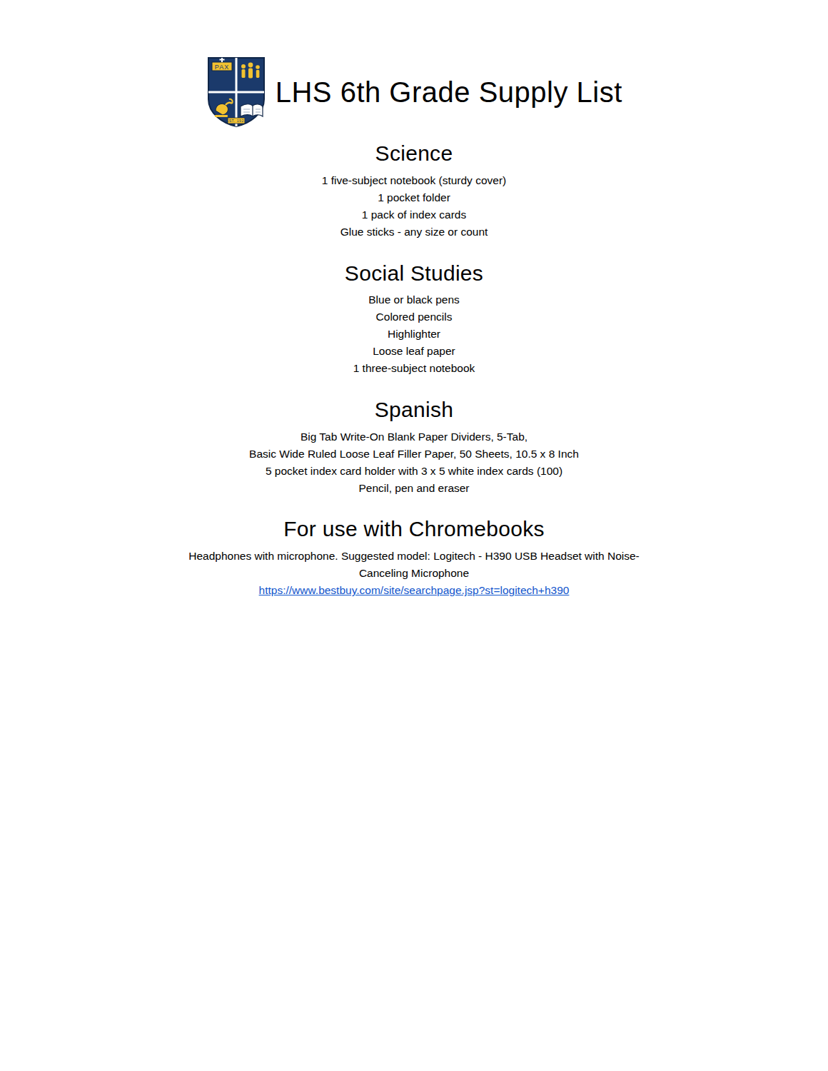PAX EST. 1923
LHS 6th Grade Supply List
Science
1 five-subject notebook (sturdy cover)
1 pocket folder
1 pack of index cards
Glue sticks - any size or count
Social Studies
Blue or black pens
Colored pencils
Highlighter
Loose leaf paper
1 three-subject notebook
Spanish
Big Tab Write-On Blank Paper Dividers, 5-Tab,
Basic Wide Ruled Loose Leaf Filler Paper, 50 Sheets, 10.5 x 8 Inch
5 pocket index card holder with 3 x 5 white index cards (100)
Pencil, pen and eraser
For use with Chromebooks
Headphones with microphone. Suggested model: Logitech - H390 USB Headset with Noise-Canceling Microphone https://www.bestbuy.com/site/searchpage.jsp?st=logitech+h390